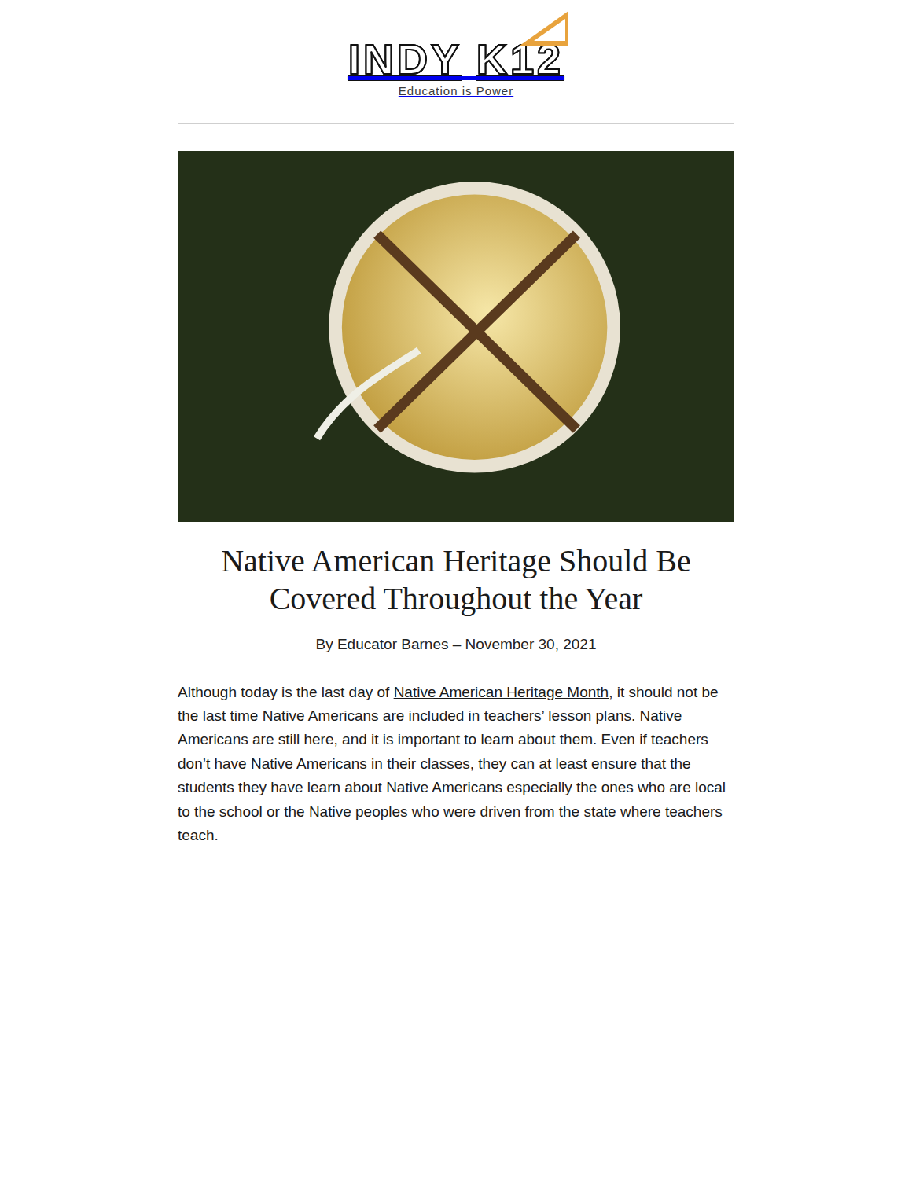Indy K12 Education is Power
Native American Heritage Should Be Covered Throughout the Year
By Educator Barnes – November 30, 2021
Although today is the last day of Native American Heritage Month, it should not be the last time Native Americans are included in teachers’ lesson plans. Native Americans are still here, and it is important to learn about them. Even if teachers don’t have Native Americans in their classes, they can at least ensure that the students they have learn about Native Americans especially the ones who are local to the school or the Native peoples who were driven from the state where teachers teach.